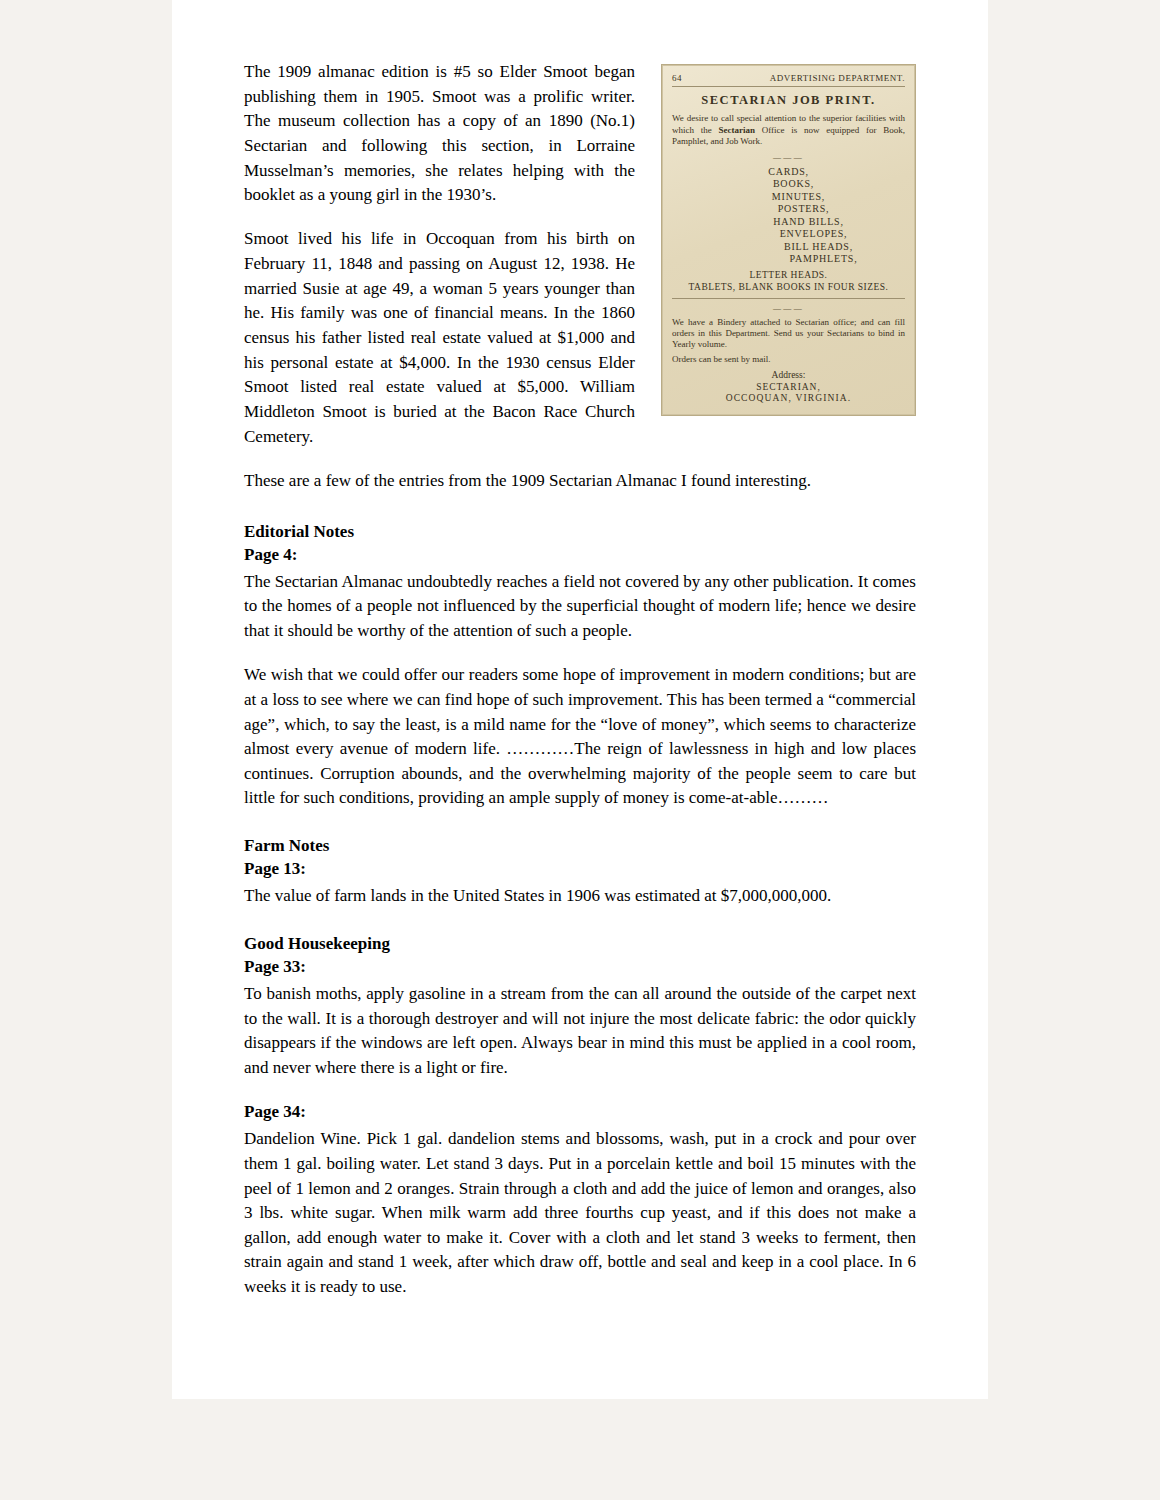64 Advertising Department.
Sectarian Job Print.
We desire to call special attention to the superior facilities with which the Sectarian Office is now equipped for Book, Pamphlet, and Job Work.
———
Cards,
Books,
Minutes,
Posters,
Hand Bills,
Envelopes,
Bill Heads,
Pamphlets,
Letter Heads.
Tablets, Blank Books in Four Sizes.
———
We have a Bindery attached to Sectarian office; and can fill orders in this Department. Send us your Sectarians to bind in Yearly volume.
Orders can be sent by mail.
Address:
Sectarian,
Occoquan, Virginia.
The 1909 almanac edition is #5 so Elder Smoot began publishing them in 1905. Smoot was a prolific writer. The museum collection has a copy of an 1890 (No.1) Sectarian and following this section, in Lorraine Musselman’s memories, she relates helping with the booklet as a young girl in the 1930’s.
Smoot lived his life in Occoquan from his birth on February 11, 1848 and passing on August 12, 1938. He married Susie at age 49, a woman 5 years younger than he. His family was one of financial means. In the 1860 census his father listed real estate valued at $1,000 and his personal estate at $4,000. In the 1930 census Elder Smoot listed real estate valued at $5,000. William Middleton Smoot is buried at the Bacon Race Church Cemetery.
These are a few of the entries from the 1909 Sectarian Almanac I found interesting.
Editorial Notes
Page 4:
The Sectarian Almanac undoubtedly reaches a field not covered by any other publication. It comes to the homes of a people not influenced by the superficial thought of modern life; hence we desire that it should be worthy of the attention of such a people.
We wish that we could offer our readers some hope of improvement in modern conditions; but are at a loss to see where we can find hope of such improvement. This has been termed a “commercial age”, which, to say the least, is a mild name for the “love of money”, which seems to characterize almost every avenue of modern life. …………The reign of lawlessness in high and low places continues. Corruption abounds, and the overwhelming majority of the people seem to care but little for such conditions, providing an ample supply of money is come-at-able………
Farm Notes
Page 13:
The value of farm lands in the United States in 1906 was estimated at $7,000,000,000.
Good Housekeeping
Page 33:
To banish moths, apply gasoline in a stream from the can all around the outside of the carpet next to the wall. It is a thorough destroyer and will not injure the most delicate fabric: the odor quickly disappears if the windows are left open. Always bear in mind this must be applied in a cool room, and never where there is a light or fire.
Page 34:
Dandelion Wine. Pick 1 gal. dandelion stems and blossoms, wash, put in a crock and pour over them 1 gal. boiling water. Let stand 3 days. Put in a porcelain kettle and boil 15 minutes with the peel of 1 lemon and 2 oranges. Strain through a cloth and add the juice of lemon and oranges, also 3 lbs. white sugar. When milk warm add three fourths cup yeast, and if this does not make a gallon, add enough water to make it. Cover with a cloth and let stand 3 weeks to ferment, then strain again and stand 1 week, after which draw off, bottle and seal and keep in a cool place. In 6 weeks it is ready to use.